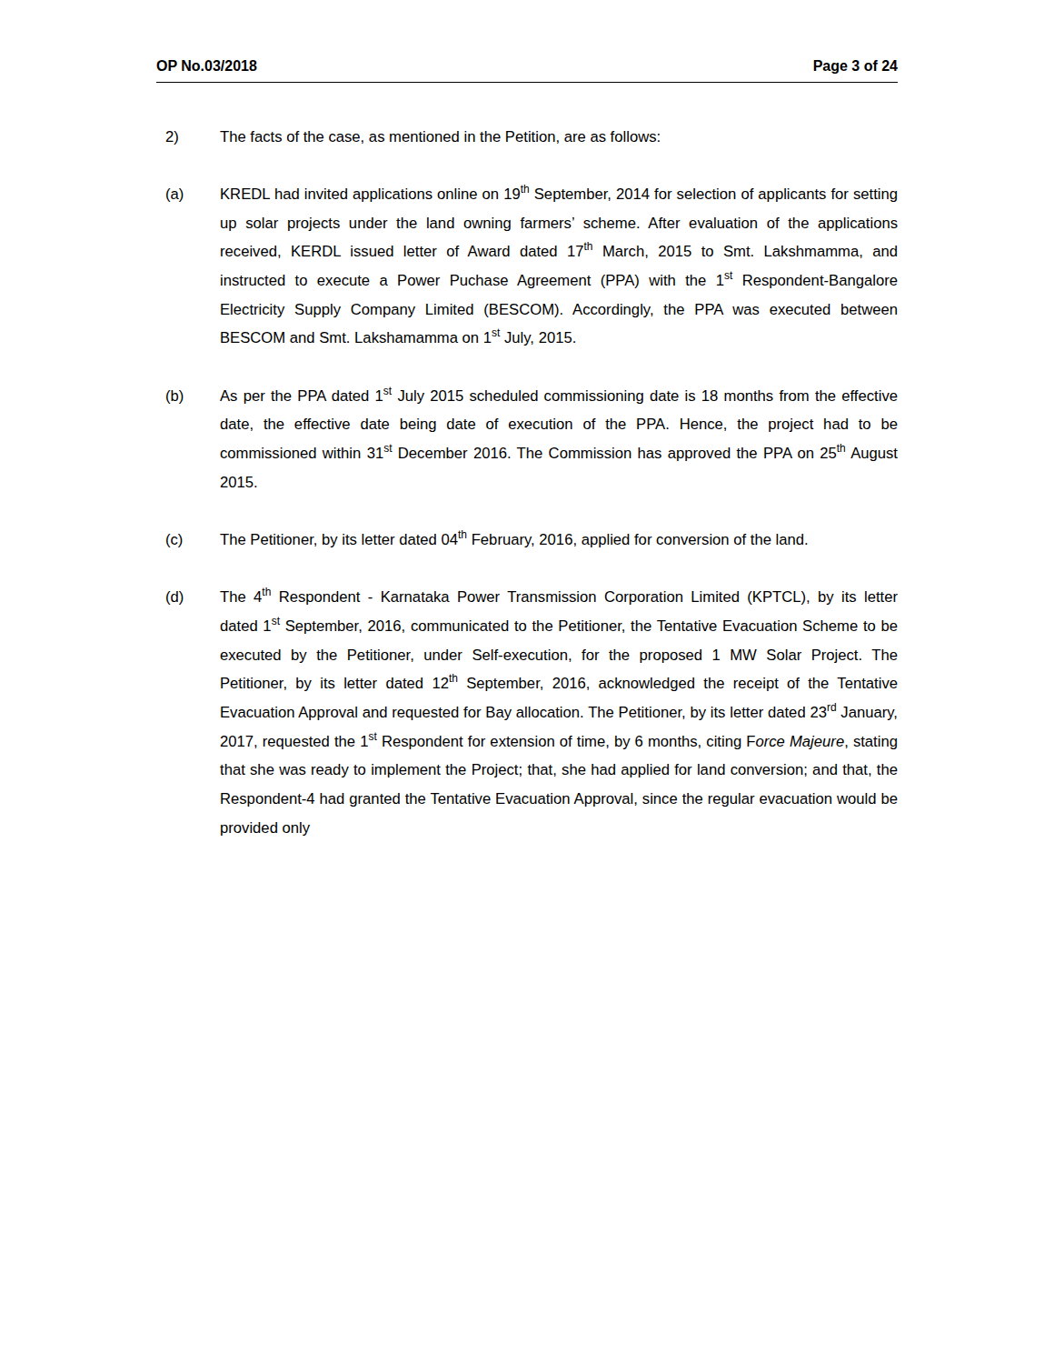OP No.03/2018 Page 3 of 24
2)
The facts of the case, as mentioned in the Petition, are as follows:
(a)
KREDL had invited applications online on 19th September, 2014 for selection of applicants for setting up solar projects under the land owning farmers’ scheme. After evaluation of the applications received, KERDL issued letter of Award dated 17th March, 2015 to Smt. Lakshmamma, and instructed to execute a Power Puchase Agreement (PPA) with the 1st Respondent-Bangalore Electricity Supply Company Limited (BESCOM). Accordingly, the PPA was executed between BESCOM and Smt. Lakshamamma on 1st July, 2015.
(b)
As per the PPA dated 1st July 2015 scheduled commissioning date is 18 months from the effective date, the effective date being date of execution of the PPA. Hence, the project had to be commissioned within 31st December 2016. The Commission has approved the PPA on 25th August 2015.
(c)
The Petitioner, by its letter dated 04th February, 2016, applied for conversion of the land.
(d)
The 4th Respondent - Karnataka Power Transmission Corporation Limited (KPTCL), by its letter dated 1st September, 2016, communicated to the Petitioner, the Tentative Evacuation Scheme to be executed by the Petitioner, under Self-execution, for the proposed 1 MW Solar Project. The Petitioner, by its letter dated 12th September, 2016, acknowledged the receipt of the Tentative Evacuation Approval and requested for Bay allocation. The Petitioner, by its letter dated 23rd January, 2017, requested the 1st Respondent for extension of time, by 6 months, citing Force Majeure, stating that she was ready to implement the Project; that, she had applied for land conversion; and that, the Respondent-4 had granted the Tentative Evacuation Approval, since the regular evacuation would be provided only